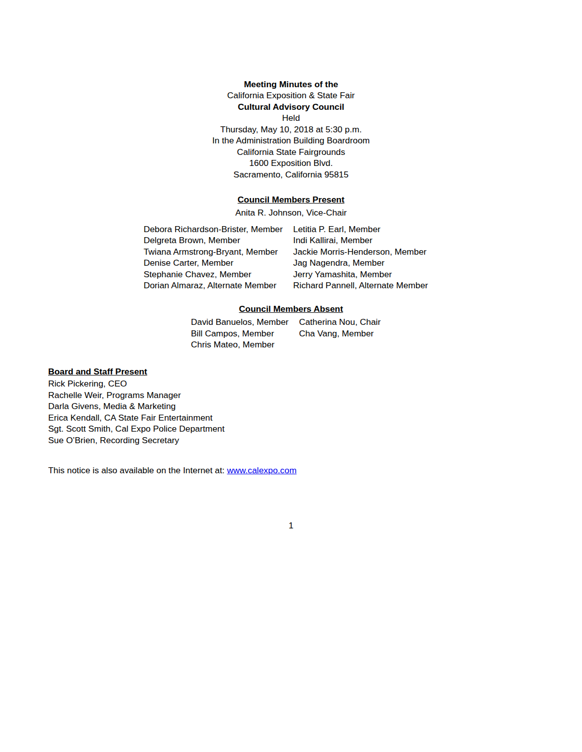Meeting Minutes of the
California Exposition & State Fair
Cultural Advisory Council
Held
Thursday, May 10, 2018 at 5:30 p.m.
In the Administration Building Boardroom
California State Fairgrounds
1600 Exposition Blvd.
Sacramento, California 95815
Council Members Present
Anita R. Johnson, Vice-Chair
| Debora Richardson-Brister, Member | Letitia P. Earl, Member |
| Delgreta Brown, Member | Indi Kallirai, Member |
| Twiana Armstrong-Bryant, Member | Jackie Morris-Henderson, Member |
| Denise Carter, Member | Jag Nagendra, Member |
| Stephanie Chavez, Member | Jerry Yamashita, Member |
| Dorian Almaraz, Alternate Member | Richard Pannell, Alternate Member |
Council Members Absent
| David Banuelos, Member | Catherina Nou, Chair |
| Bill Campos, Member | Cha Vang, Member |
| Chris Mateo, Member | |
Board and Staff Present
Rick Pickering, CEO
Rachelle Weir, Programs Manager
Darla Givens, Media & Marketing
Erica Kendall, CA State Fair Entertainment
Sgt. Scott Smith, Cal Expo Police Department
Sue O’Brien, Recording Secretary
This notice is also available on the Internet at: www.calexpo.com
1